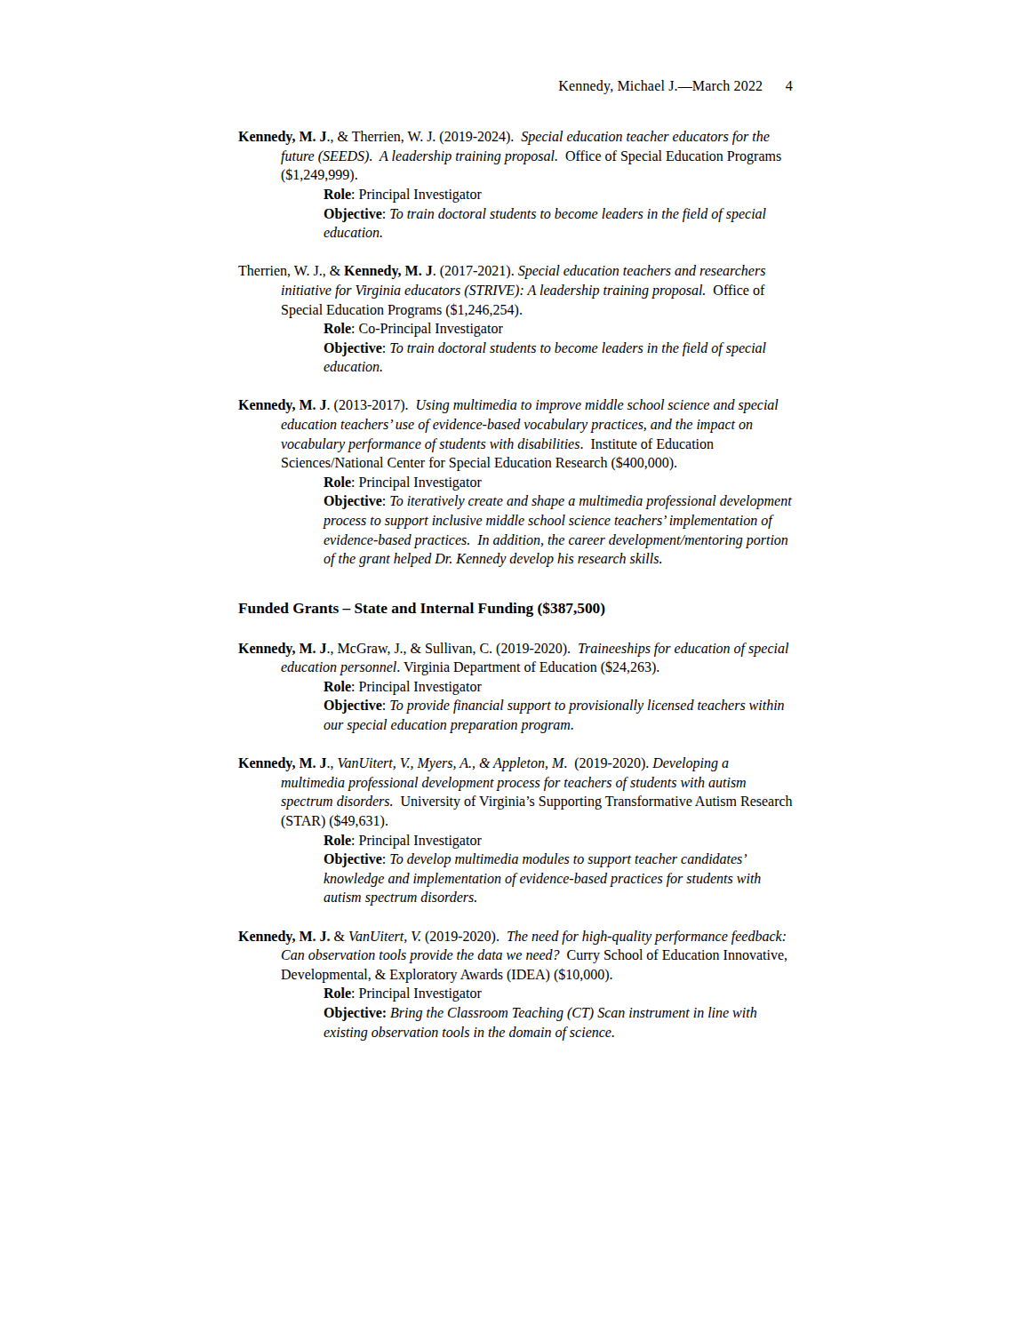Kennedy, Michael J.—March 20224
Kennedy, M. J., & Therrien, W. J. (2019-2024). Special education teacher educators for the future (SEEDS). A leadership training proposal. Office of Special Education Programs ($1,249,999). Role: Principal Investigator Objective: To train doctoral students to become leaders in the field of special education.
Therrien, W. J., & Kennedy, M. J. (2017-2021). Special education teachers and researchers initiative for Virginia educators (STRIVE): A leadership training proposal. Office of Special Education Programs ($1,246,254). Role: Co-Principal Investigator Objective: To train doctoral students to become leaders in the field of special education.
Kennedy, M. J. (2013-2017). Using multimedia to improve middle school science and special education teachers’ use of evidence-based vocabulary practices, and the impact on vocabulary performance of students with disabilities. Institute of Education Sciences/National Center for Special Education Research ($400,000). Role: Principal Investigator Objective: To iteratively create and shape a multimedia professional development process to support inclusive middle school science teachers’ implementation of evidence-based practices. In addition, the career development/mentoring portion of the grant helped Dr. Kennedy develop his research skills.
Funded Grants – State and Internal Funding ($387,500)
Kennedy, M. J., McGraw, J., & Sullivan, C. (2019-2020). Traineeships for education of special education personnel. Virginia Department of Education ($24,263). Role: Principal Investigator Objective: To provide financial support to provisionally licensed teachers within our special education preparation program.
Kennedy, M. J., VanUitert, V., Myers, A., & Appleton, M. (2019-2020). Developing a multimedia professional development process for teachers of students with autism spectrum disorders. University of Virginia’s Supporting Transformative Autism Research (STAR) ($49,631). Role: Principal Investigator Objective: To develop multimedia modules to support teacher candidates’ knowledge and implementation of evidence-based practices for students with autism spectrum disorders.
Kennedy, M. J. & VanUitert, V. (2019-2020). The need for high-quality performance feedback: Can observation tools provide the data we need? Curry School of Education Innovative, Developmental, & Exploratory Awards (IDEA) ($10,000). Role: Principal Investigator Objective: Bring the Classroom Teaching (CT) Scan instrument in line with existing observation tools in the domain of science.